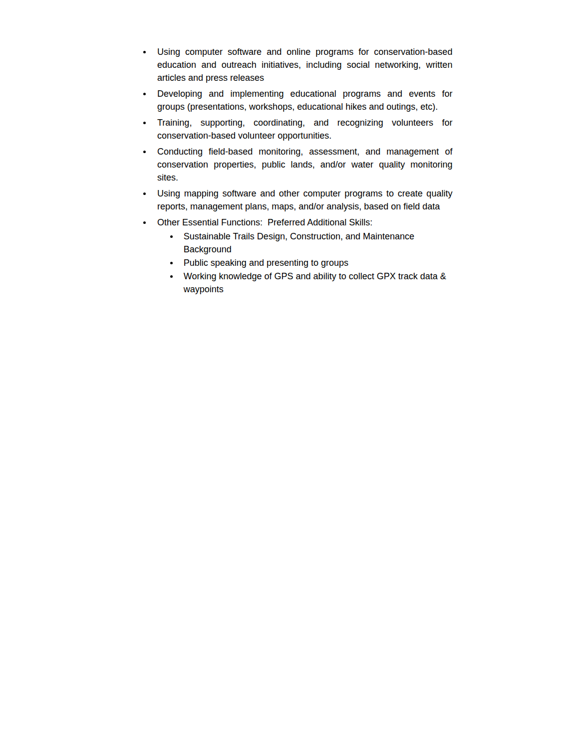Using computer software and online programs for conservation-based education and outreach initiatives, including social networking, written articles and press releases
Developing and implementing educational programs and events for groups (presentations, workshops, educational hikes and outings, etc).
Training, supporting, coordinating, and recognizing volunteers for conservation-based volunteer opportunities.
Conducting field-based monitoring, assessment, and management of conservation properties, public lands, and/or water quality monitoring sites.
Using mapping software and other computer programs to create quality reports, management plans, maps, and/or analysis, based on field data
Other Essential Functions: Preferred Additional Skills:
Sustainable Trails Design, Construction, and Maintenance Background
Public speaking and presenting to groups
Working knowledge of GPS and ability to collect GPX track data & waypoints